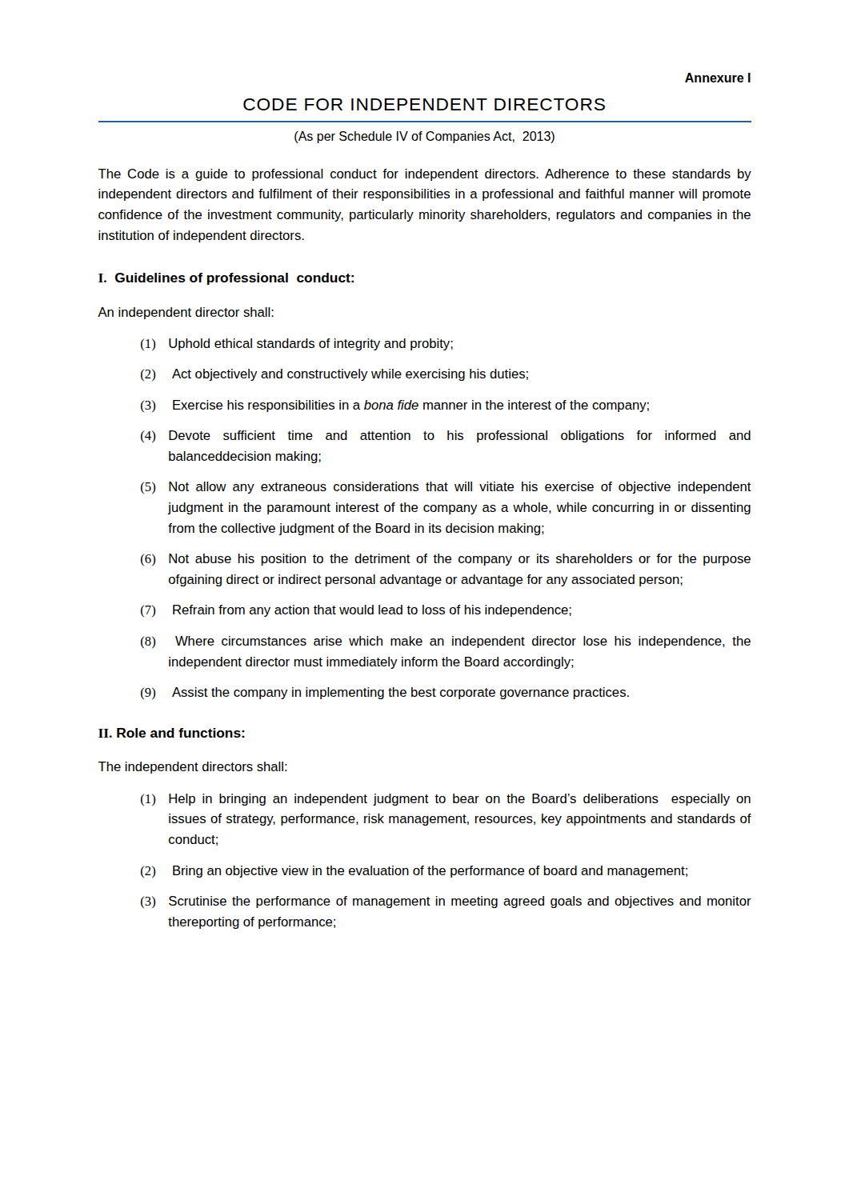Annexure I
CODE FOR INDEPENDENT DIRECTORS
(As per Schedule IV of Companies Act, 2013)
The Code is a guide to professional conduct for independent directors. Adherence to these standards by independent directors and fulfilment of their responsibilities in a professional and faithful manner will promote confidence of the investment community, particularly minority shareholders, regulators and companies in the institution of independent directors.
I. Guidelines of professional conduct:
An independent director shall:
(1) Uphold ethical standards of integrity and probity;
(2) Act objectively and constructively while exercising his duties;
(3) Exercise his responsibilities in a bona fide manner in the interest of the company;
(4) Devote sufficient time and attention to his professional obligations for informed and balanceddecision making;
(5) Not allow any extraneous considerations that will vitiate his exercise of objective independent judgment in the paramount interest of the company as a whole, while concurring in or dissenting from the collective judgment of the Board in its decision making;
(6) Not abuse his position to the detriment of the company or its shareholders or for the purpose ofgaining direct or indirect personal advantage or advantage for any associated person;
(7) Refrain from any action that would lead to loss of his independence;
(8) Where circumstances arise which make an independent director lose his independence, the independent director must immediately inform the Board accordingly;
(9) Assist the company in implementing the best corporate governance practices.
II. Role and functions:
The independent directors shall:
(1) Help in bringing an independent judgment to bear on the Board’s deliberations especially on issues of strategy, performance, risk management, resources, key appointments and standards of conduct;
(2) Bring an objective view in the evaluation of the performance of board and management;
(3) Scrutinise the performance of management in meeting agreed goals and objectives and monitor thereporting of performance;